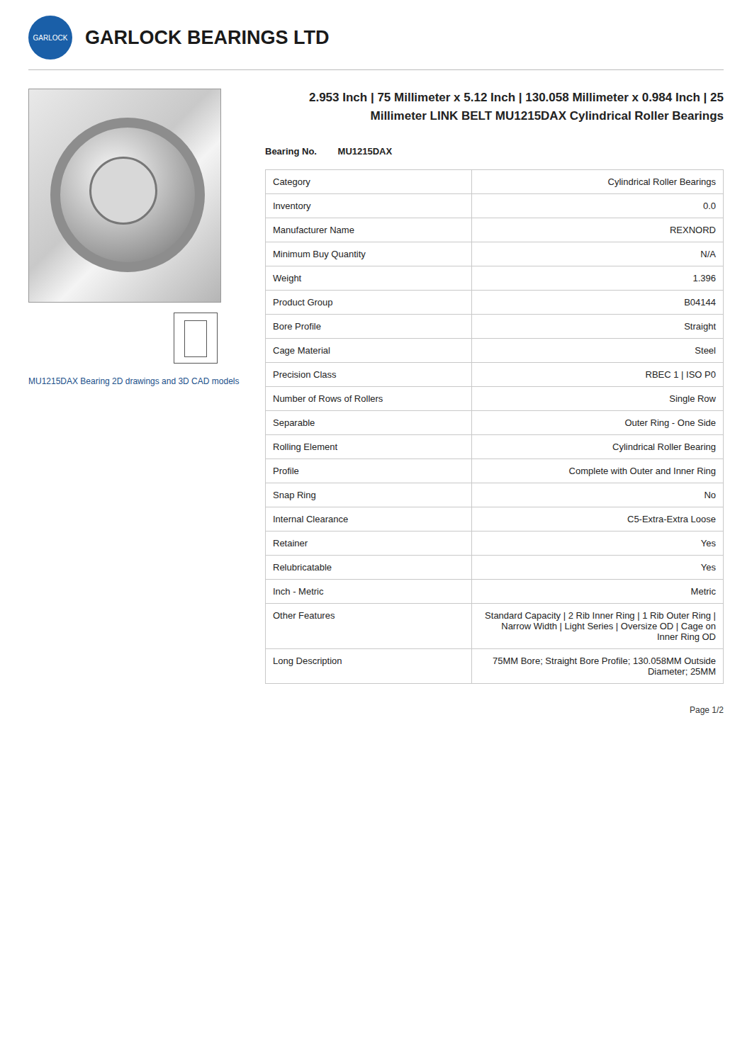GARLOCK
GARLOCK BEARINGS LTD
MU1215DAX Bearing 2D drawings and 3D CAD models
2.953 Inch | 75 Millimeter x 5.12 Inch | 130.058 Millimeter x 0.984 Inch | 25 Millimeter LINK BELT MU1215DAX Cylindrical Roller Bearings
Bearing No. MU1215DAX
| Category | Cylindrical Roller Bearings |
| Inventory | 0.0 |
| Manufacturer Name | REXNORD |
| Minimum Buy Quantity | N/A |
| Weight | 1.396 |
| Product Group | B04144 |
| Bore Profile | Straight |
| Cage Material | Steel |
| Precision Class | RBEC 1 / ISO P0 |
| Number of Rows of Rollers | Single Row |
| Separable | Outer Ring - One Side |
| Rolling Element | Cylindrical Roller Bearing |
| Profile | Complete with Outer and Inner Ring |
| Snap Ring | No |
| Internal Clearance | C5-Extra-Extra Loose |
| Retainer | Yes |
| Relubricatable | Yes |
| Inch - Metric | Metric |
| Other Features | Standard Capacity / 2 Rib Inner Ring / 1 Rib Outer Ring / Narrow Width / Light Series / Oversize OD / Cage on Inner Ring OD |
| Long Description | 75MM Bore; Straight Bore Profile; 130.058MM Outside Diameter; 25MM |
Page 1/2